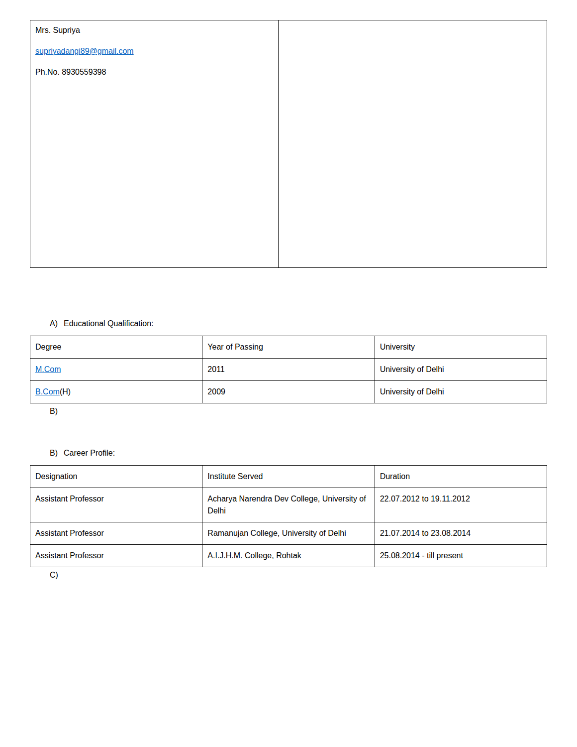| Mrs. Supriya supriyadangi89@gmail.com Ph.No. 8930559398 | |
A) Educational Qualification:
| Degree | Year of Passing | University |
| M.Com | 2011 | University of Delhi |
| B.Com (H) | 2009 | University of Delhi |
B)
B) Career Profile:
| Designation | Institute Served | Duration |
| Assistant Professor | Acharya Narendra Dev College, University of Delhi | 22.07.2012 to 19.11.2012 |
| Assistant Professor | Ramanujan College, University of Delhi | 21.07.2014 to 23.08.2014 |
| Assistant Professor | A.I.J.H.M. College, Rohtak | 25.08.2014 - till present |
C)